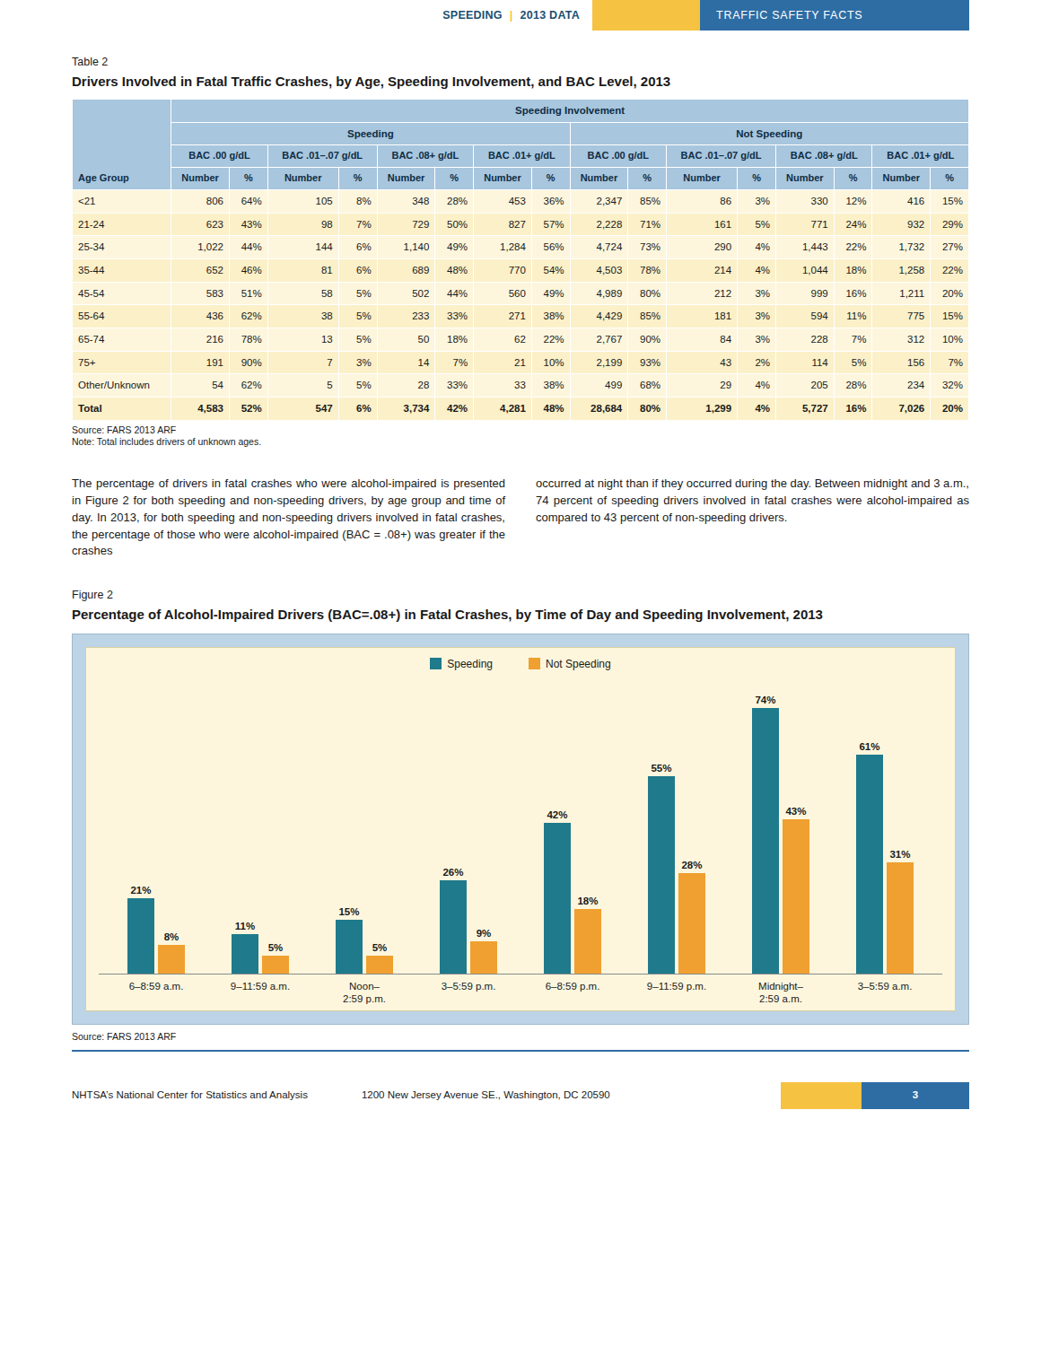SPEEDING | 2013 DATA
Traffic Safety Facts
Table 2
Drivers Involved in Fatal Traffic Crashes, by Age, Speeding Involvement, and BAC Level, 2013
| Age Group | Speeding Involvement |
| --- | --- |
| Speeding | Not Speeding |
| BAC .00 g/dL | BAC .01–.07 g/dL | BAC .08+ g/dL | BAC .01+ g/dL | BAC .00 g/dL | BAC .01–.07 g/dL | BAC .08+ g/dL | BAC .01+ g/dL |
| Number | % | Number | % | Number | % | Number | % | Number | % | Number | % | Number | % | Number | % |
| <21 | 806 | 64% | 105 | 8% | 348 | 28% | 453 | 36% | 2,347 | 85% | 86 | 3% | 330 | 12% | 416 | 15% |
| 21-24 | 623 | 43% | 98 | 7% | 729 | 50% | 827 | 57% | 2,228 | 71% | 161 | 5% | 771 | 24% | 932 | 29% |
| 25-34 | 1,022 | 44% | 144 | 6% | 1,140 | 49% | 1,284 | 56% | 4,724 | 73% | 290 | 4% | 1,443 | 22% | 1,732 | 27% |
| 35-44 | 652 | 46% | 81 | 6% | 689 | 48% | 770 | 54% | 4,503 | 78% | 214 | 4% | 1,044 | 18% | 1,258 | 22% |
| 45-54 | 583 | 51% | 58 | 5% | 502 | 44% | 560 | 49% | 4,989 | 80% | 212 | 3% | 999 | 16% | 1,211 | 20% |
| 55-64 | 436 | 62% | 38 | 5% | 233 | 33% | 271 | 38% | 4,429 | 85% | 181 | 3% | 594 | 11% | 775 | 15% |
| 65-74 | 216 | 78% | 13 | 5% | 50 | 18% | 62 | 22% | 2,767 | 90% | 84 | 3% | 228 | 7% | 312 | 10% |
| 75+ | 191 | 90% | 7 | 3% | 14 | 7% | 21 | 10% | 2,199 | 93% | 43 | 2% | 114 | 5% | 156 | 7% |
| Other/Unknown | 54 | 62% | 5 | 5% | 28 | 33% | 33 | 38% | 499 | 68% | 29 | 4% | 205 | 28% | 234 | 32% |
| Total | 4,583 | 52% | 547 | 6% | 3,734 | 42% | 4,281 | 48% | 28,684 | 80% | 1,299 | 4% | 5,727 | 16% | 7,026 | 20% |
Source: FARS 2013 ARF
Note: Total includes drivers of unknown ages.
The percentage of drivers in fatal crashes who were alcohol-impaired is presented in Figure 2 for both speeding and non-speeding drivers, by age group and time of day. In 2013, for both speeding and non-speeding drivers involved in fatal crashes, the percentage of those who were alcohol-impaired (BAC = .08+) was greater if the crashes
occurred at night than if they occurred during the day. Between midnight and 3 a.m., 74 percent of speeding drivers involved in fatal crashes were alcohol-impaired as compared to 43 percent of non-speeding drivers.
Figure 2
Percentage of Alcohol-Impaired Drivers (BAC=.08+) in Fatal Crashes, by Time of Day and Speeding Involvement, 2013
Speeding
Not Speeding
21%
8%
11%
5%
15%
5%
26%
9%
42%
18%
55%
28%
74%
43%
61%
31%
6–8:59 a.m.
9–11:59 a.m.
Noon–
2:59 p.m.
3–5:59 p.m.
6–8:59 p.m.
9–11:59 p.m.
Midnight–
2:59 a.m.
3–5:59 a.m.
Source: FARS 2013 ARF
NHTSA’s National Center for Statistics and Analysis 1200 New Jersey Avenue SE., Washington, DC 20590
3